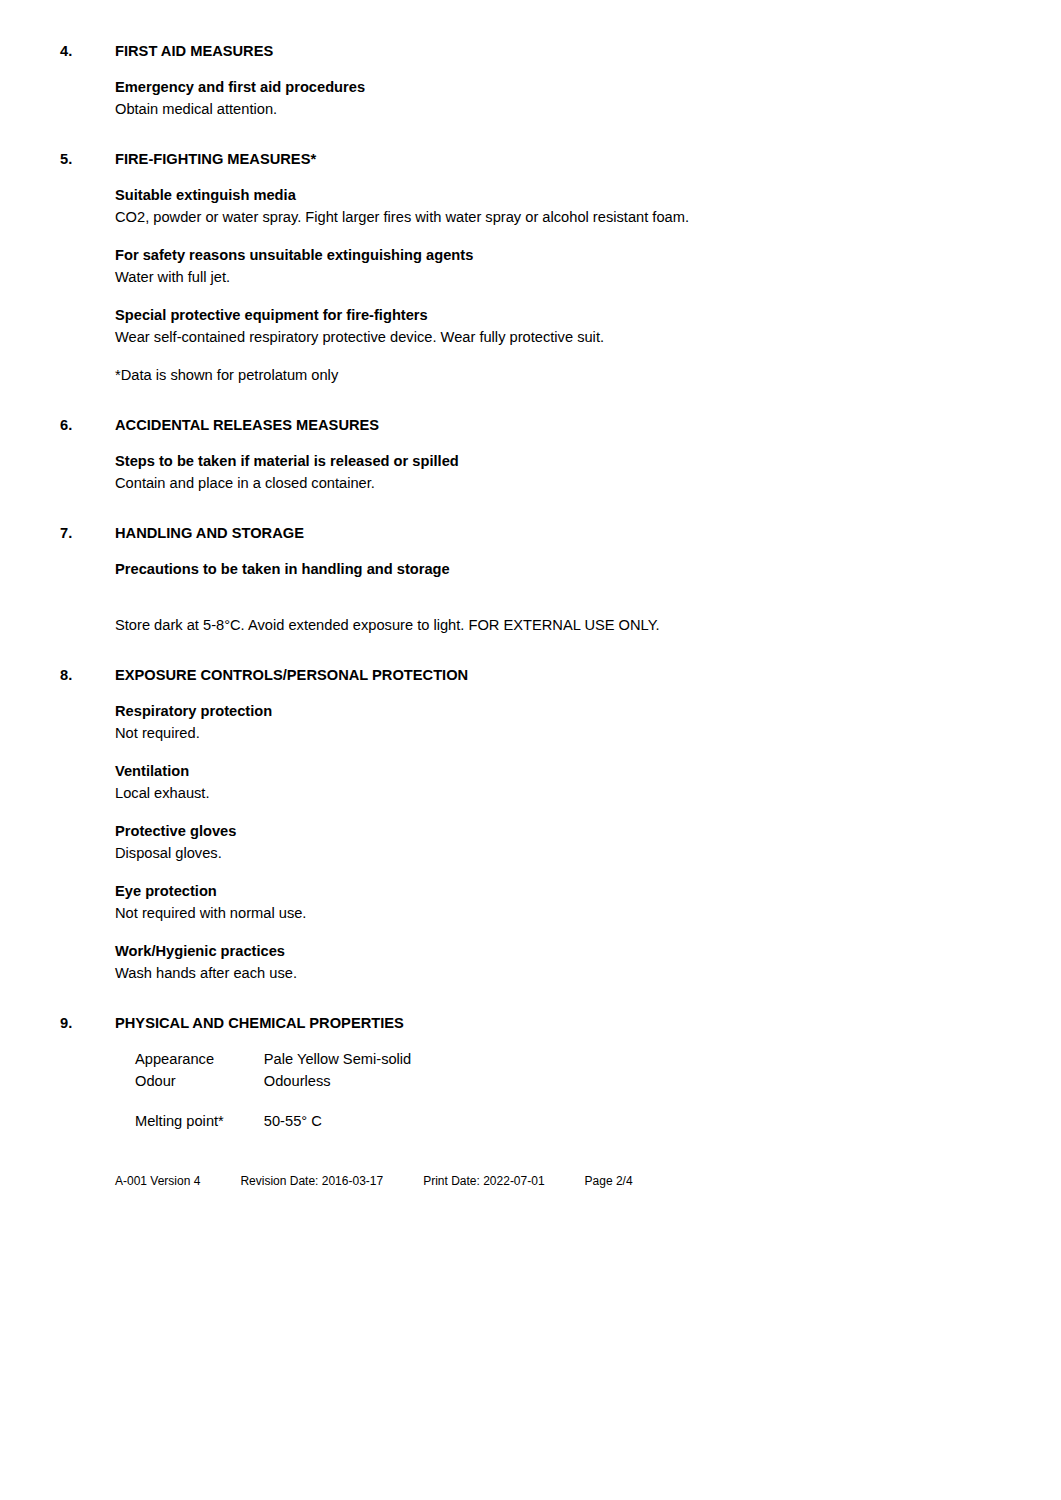4. FIRST AID MEASURES
Emergency and first aid procedures
Obtain medical attention.
5. FIRE-FIGHTING MEASURES*
Suitable extinguish media
CO2, powder or water spray. Fight larger fires with water spray or alcohol resistant foam.
For safety reasons unsuitable extinguishing agents
Water with full jet.
Special protective equipment for fire-fighters
Wear self-contained respiratory protective device. Wear fully protective suit.
*Data is shown for petrolatum only
6. ACCIDENTAL RELEASES MEASURES
Steps to be taken if material is released or spilled
Contain and place in a closed container.
7. HANDLING AND STORAGE
Precautions to be taken in handling and storage
Store dark at 5-8°C. Avoid extended exposure to light. FOR EXTERNAL USE ONLY.
8. EXPOSURE CONTROLS/PERSONAL PROTECTION
Respiratory protection
Not required.
Ventilation
Local exhaust.
Protective gloves
Disposal gloves.
Eye protection
Not required with normal use.
Work/Hygienic practices
Wash hands after each use.
9. PHYSICAL AND CHEMICAL PROPERTIES
| Appearance | Pale Yellow Semi-solid |
| Odour | Odourless |
| Melting point* | 50-55° C |
A-001 Version 4 Revision Date: 2016-03-17 Print Date: 2022-07-01 Page 2/4